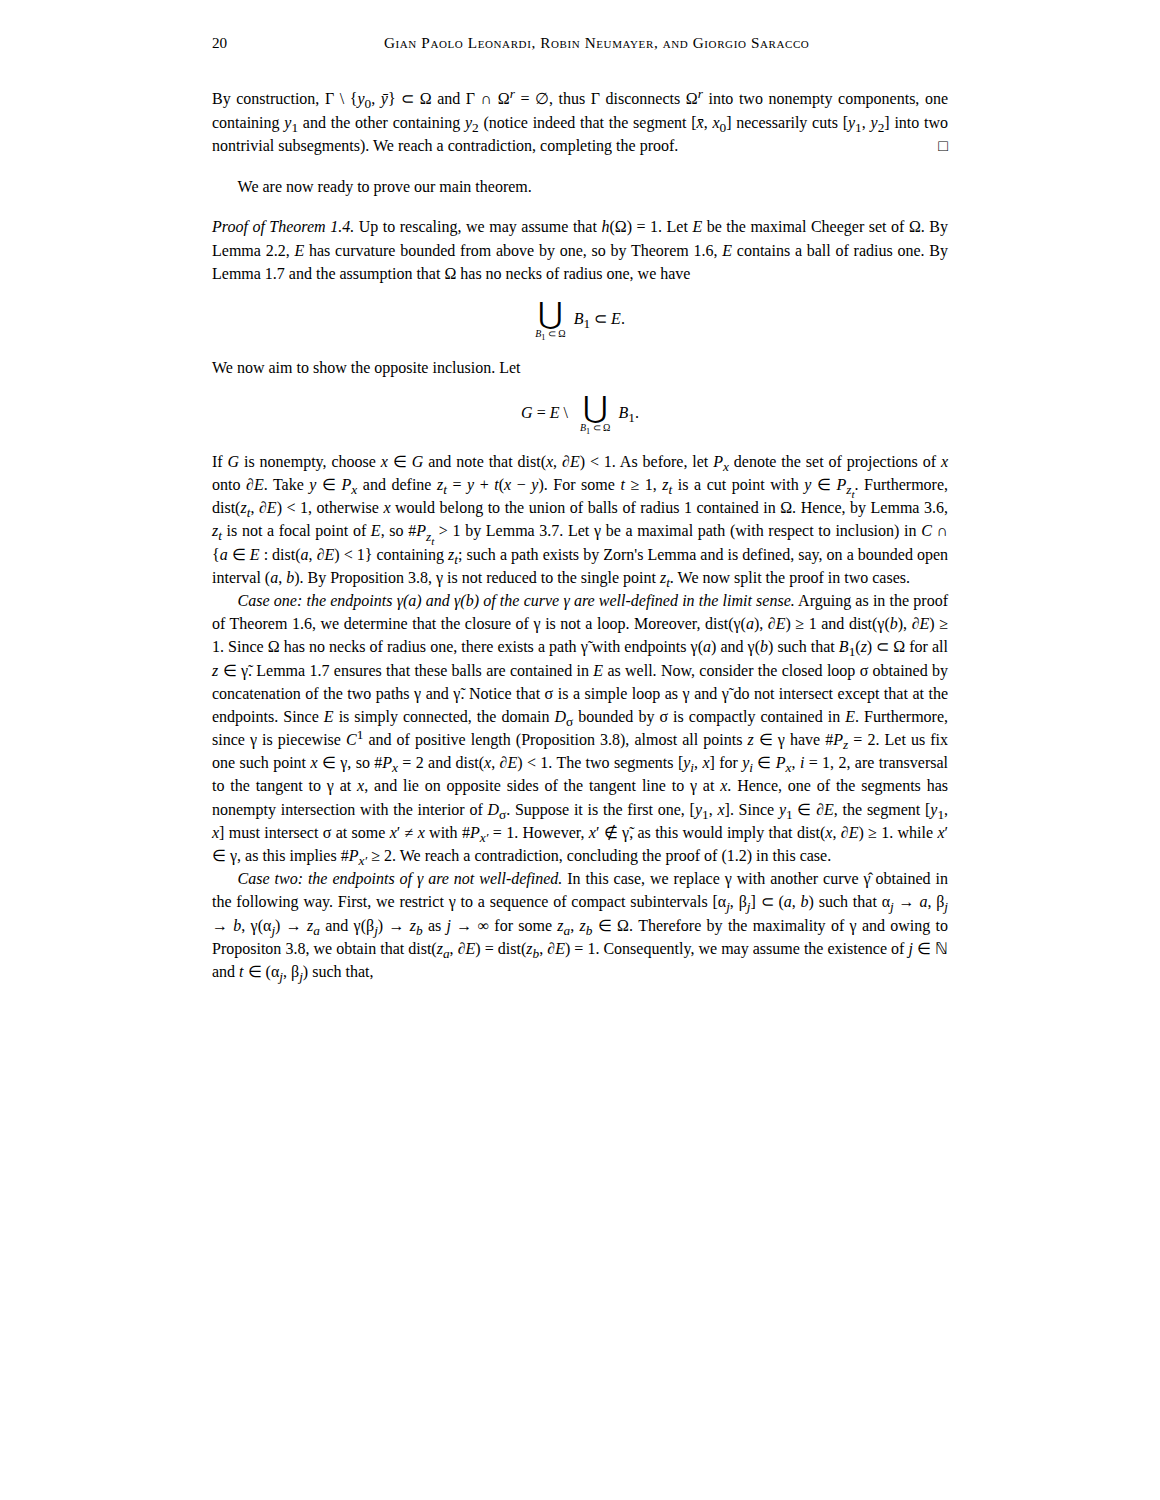20 Gian Paolo Leonardi, Robin Neumayer, and Giorgio Saracco
By construction, Γ \ {y0, ȳ} ⊂ Ω and Γ ∩ Ωr = ∅, thus Γ disconnects Ωr into two nonempty components, one containing y1 and the other containing y2 (notice indeed that the segment [x̄, x0] necessarily cuts [y1, y2] into two nontrivial subsegments). We reach a contradiction, completing the proof. □
We are now ready to prove our main theorem.
Proof of Theorem 1.4. Up to rescaling, we may assume that h(Ω) = 1. Let E be the maximal Cheeger set of Ω. By Lemma 2.2, E has curvature bounded from above by one, so by Theorem 1.6, E contains a ball of radius one. By Lemma 1.7 and the assumption that Ω has no necks of radius one, we have
⋃B1 ⊂ Ω B1 ⊂ E.
We now aim to show the opposite inclusion. Let
G = E \ ⋃B1 ⊂ Ω B1.
If G is nonempty, choose x ∈ G and note that dist(x, ∂E) < 1. As before, let Px denote the set of projections of x onto ∂E. Take y ∈ Px and define zt = y + t(x − y). For some t ≥ 1, zt is a cut point with y ∈ Pzt. Furthermore, dist(zt, ∂E) < 1, otherwise x would belong to the union of balls of radius 1 contained in Ω. Hence, by Lemma 3.6, zt is not a focal point of E, so #Pzt > 1 by Lemma 3.7. Let γ be a maximal path (with respect to inclusion) in C ∩ {a ∈ E : dist(a, ∂E) < 1} containing zt; such a path exists by Zorn's Lemma and is defined, say, on a bounded open interval (a, b). By Proposition 3.8, γ is not reduced to the single point zt. We now split the proof in two cases.
Case one: the endpoints γ(a) and γ(b) of the curve γ are well-defined in the limit sense. Arguing as in the proof of Theorem 1.6, we determine that the closure of γ is not a loop. Moreover, dist(γ(a), ∂E) ≥ 1 and dist(γ(b), ∂E) ≥ 1. Since Ω has no necks of radius one, there exists a path γ̃ with endpoints γ(a) and γ(b) such that B1(z) ⊂ Ω for all z ∈ γ̃. Lemma 1.7 ensures that these balls are contained in E as well. Now, consider the closed loop σ obtained by concatenation of the two paths γ and γ̃. Notice that σ is a simple loop as γ and γ̃ do not intersect except that at the endpoints. Since E is simply connected, the domain Dσ bounded by σ is compactly contained in E. Furthermore, since γ is piecewise C1 and of positive length (Proposition 3.8), almost all points z ∈ γ have #Pz = 2. Let us fix one such point x ∈ γ, so #Px = 2 and dist(x, ∂E) < 1. The two segments [yi, x] for yi ∈ Px, i = 1, 2, are transversal to the tangent to γ at x, and lie on opposite sides of the tangent line to γ at x. Hence, one of the segments has nonempty intersection with the interior of Dσ. Suppose it is the first one, [y1, x]. Since y1 ∈ ∂E, the segment [y1, x] must intersect σ at some x′ ≠ x with #Px′ = 1. However, x′ ∉ γ̃, as this would imply that dist(x, ∂E) ≥ 1. while x′ ∈ γ, as this implies #Px′ ≥ 2. We reach a contradiction, concluding the proof of (1.2) in this case.
Case two: the endpoints of γ are not well-defined. In this case, we replace γ with another curve γ̂ obtained in the following way. First, we restrict γ to a sequence of compact subintervals [αj, βj] ⊂ (a, b) such that αj → a, βj → b, γ(αj) → za and γ(βj) → zb as j → ∞ for some za, zb ∈ Ω. Therefore by the maximality of γ and owing to Propositon 3.8, we obtain that dist(za, ∂E) = dist(zb, ∂E) = 1. Consequently, we may assume the existence of j ∈ ℕ and t ∈ (αj, βj) such that,